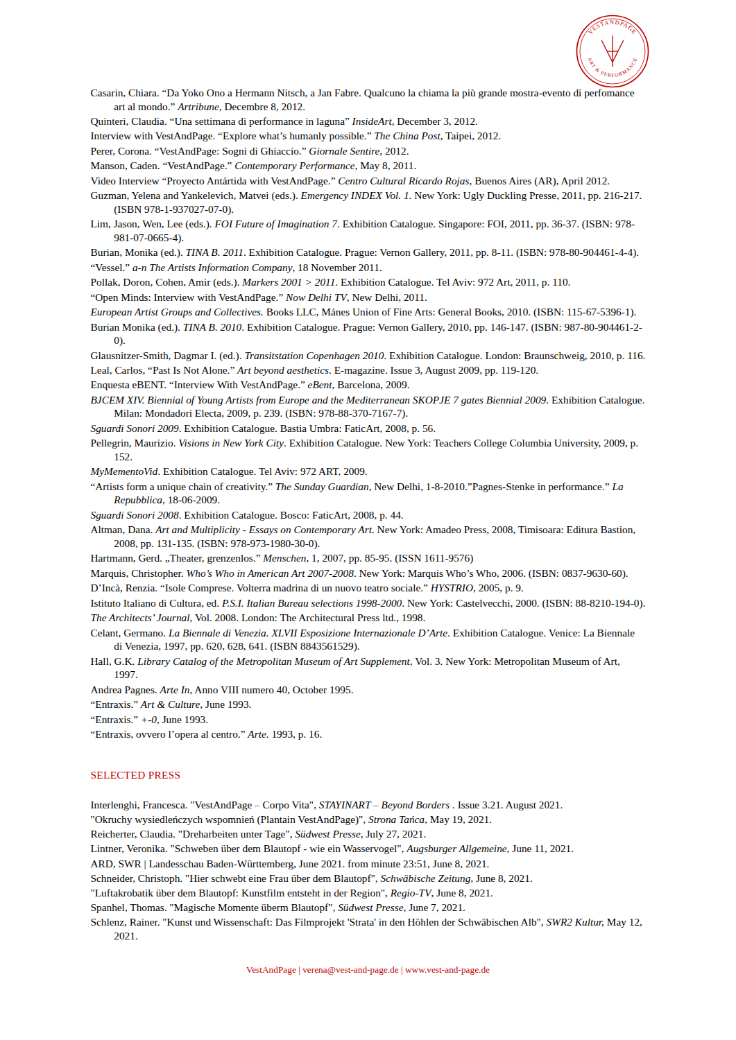VESTANDPAGE ART & PERFORMANCE
Casarin, Chiara. “Da Yoko Ono a Hermann Nitsch, a Jan Fabre. Qualcuno la chiama la più grande mostra-evento di perfomance art al mondo.” Artribune, Decembre 8, 2012.
Quinteri, Claudia. “Una settimana di performance in laguna” InsideArt, December 3, 2012.
Interview with VestAndPage. “Explore what’s humanly possible.” The China Post, Taipei, 2012.
Perer, Corona. “VestAndPage: Sogni di Ghiaccio.” Giornale Sentire, 2012.
Manson, Caden. “VestAndPage.” Contemporary Performance, May 8, 2011.
Video Interview “Proyecto Antártida with VestAndPage.” Centro Cultural Ricardo Rojas, Buenos Aires (AR), April 2012.
Guzman, Yelena and Yankelevich, Matvei (eds.). Emergency INDEX Vol. 1. New York: Ugly Duckling Presse, 2011, pp. 216-217. (ISBN 978-1-937027-07-0).
Lim, Jason, Wen, Lee (eds.). FOI Future of Imagination 7. Exhibition Catalogue. Singapore: FOI, 2011, pp. 36-37. (ISBN: 978-981-07-0665-4).
Burian, Monika (ed.). TINA B. 2011. Exhibition Catalogue. Prague: Vernon Gallery, 2011, pp. 8-11. (ISBN: 978-80-904461-4-4).
“Vessel.” a-n The Artists Information Company, 18 November 2011.
Pollak, Doron, Cohen, Amir (eds.). Markers 2001 > 2011. Exhibition Catalogue. Tel Aviv: 972 Art, 2011, p. 110.
“Open Minds: Interview with VestAndPage.” Now Delhi TV, New Delhi, 2011.
European Artist Groups and Collectives. Books LLC, Mánes Union of Fine Arts: General Books, 2010. (ISBN: 115-67-5396-1).
Burian Monika (ed.). TINA B. 2010. Exhibition Catalogue. Prague: Vernon Gallery, 2010, pp. 146-147. (ISBN: 987-80-904461-2-0).
Glausnitzer-Smith, Dagmar I. (ed.). Transitstation Copenhagen 2010. Exhibition Catalogue. London: Braunschweig, 2010, p. 116.
Leal, Carlos, “Past Is Not Alone.” Art beyond aesthetics. E-magazine. Issue 3, August 2009, pp. 119-120.
Enquesta eBENT. “Interview With VestAndPage.” eBent, Barcelona, 2009.
BJCEM XIV. Biennial of Young Artists from Europe and the Mediterranean SKOPJE 7 gates Biennial 2009. Exhibition Catalogue. Milan: Mondadori Electa, 2009, p. 239. (ISBN: 978-88-370-7167-7).
Sguardi Sonori 2009. Exhibition Catalogue. Bastia Umbra: FaticArt, 2008, p. 56.
Pellegrin, Maurizio. Visions in New York City. Exhibition Catalogue. New York: Teachers College Columbia University, 2009, p. 152.
MyMementoVid. Exhibition Catalogue. Tel Aviv: 972 ART, 2009.
“Artists form a unique chain of creativity.” The Sunday Guardian, New Delhi, 1-8-2010.”Pagnes-Stenke in performance.” La Repubblica, 18-06-2009.
Sguardi Sonori 2008. Exhibition Catalogue. Bosco: FaticArt, 2008, p. 44.
Altman, Dana. Art and Multiplicity - Essays on Contemporary Art. New York: Amadeo Press, 2008, Timisoara: Editura Bastion, 2008, pp. 131-135. (ISBN: 978-973-1980-30-0).
Hartmann, Gerd. „Theater, grenzenlos.” Menschen, 1, 2007, pp. 85-95. (ISSN 1611-9576)
Marquis, Christopher. Who’s Who in American Art 2007-2008. New York: Marquis Who’s Who, 2006. (ISBN: 0837-9630-60).
D’Incà, Renzia. “Isole Comprese. Volterra madrina di un nuovo teatro sociale.” HYSTRIO, 2005, p. 9.
Istituto Italiano di Cultura, ed. P.S.I. Italian Bureau selections 1998-2000. New York: Castelvecchi, 2000. (ISBN: 88-8210-194-0).
The Architects’ Journal, Vol. 2008. London: The Architectural Press ltd., 1998.
Celant, Germano. La Biennale di Venezia. XLVII Esposizione Internazionale D’Arte. Exhibition Catalogue. Venice: La Biennale di Venezia, 1997, pp. 620, 628, 641. (ISBN 8843561529).
Hall, G.K. Library Catalog of the Metropolitan Museum of Art Supplement, Vol. 3. New York: Metropolitan Museum of Art, 1997.
Andrea Pagnes. Arte In, Anno VIII numero 40, October 1995.
“Entraxis.” Art & Culture, June 1993.
“Entraxis.” +-0, June 1993.
“Entraxis, ovvero l’opera al centro.” Arte. 1993, p. 16.
SELECTED PRESS
Interlenghi, Francesca. "VestAndPage – Corpo Vita", STAYINART – Beyond Borders . Issue 3.21. August 2021.
"Okruchy wysiedleńczych wspomnień (Plantain VestAndPage)", Strona Tańca, May 19, 2021.
Reicherter, Claudia. "Dreharbeiten unter Tage", Südwest Presse, July 27, 2021.
Lintner, Veronika. "Schweben über dem Blautopf - wie ein Wasservogel", Augsburger Allgemeine, June 11, 2021.
ARD, SWR | Landesschau Baden-Württemberg, June 2021. from minute 23:51, June 8, 2021.
Schneider, Christoph. "Hier schwebt eine Frau über dem Blautopf", Schwäbische Zeitung, June 8, 2021.
"Luftakrobatik über dem Blautopf: Kunstfilm entsteht in der Region", Regio-TV, June 8, 2021.
Spanhel, Thomas. "Magische Momente überm Blautopf", Südwest Presse, June 7, 2021.
Schlenz, Rainer. "Kunst und Wissenschaft: Das Filmprojekt 'Strata' in den Höhlen der Schwäbischen Alb", SWR2 Kultur, May 12, 2021.
VestAndPage | verena@vest-and-page.de | www.vest-and-page.de